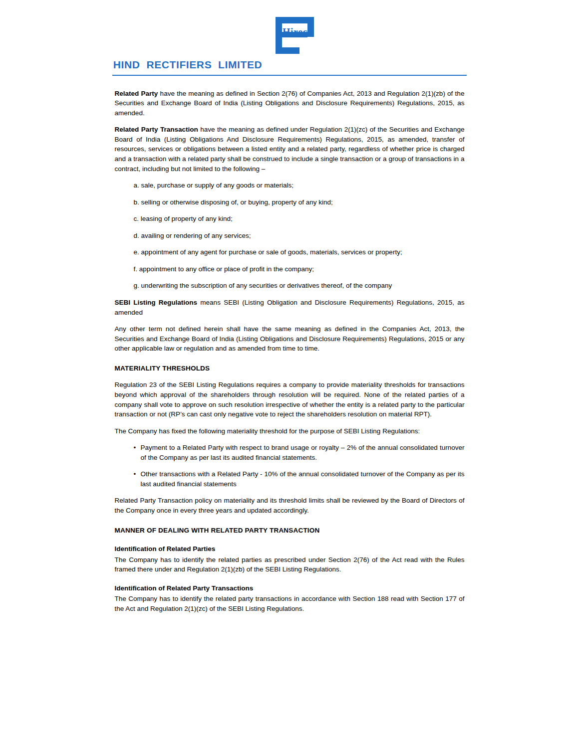Hirect ¥
HIND RECTIFIERS LIMITED
Related Party have the meaning as defined in Section 2(76) of Companies Act, 2013 and Regulation 2(1)(zb) of the Securities and Exchange Board of India (Listing Obligations and Disclosure Requirements) Regulations, 2015, as amended.
Related Party Transaction have the meaning as defined under Regulation 2(1)(zc) of the Securities and Exchange Board of India (Listing Obligations And Disclosure Requirements) Regulations, 2015, as amended, transfer of resources, services or obligations between a listed entity and a related party, regardless of whether price is charged and a transaction with a related party shall be construed to include a single transaction or a group of transactions in a contract, including but not limited to the following –
a. sale, purchase or supply of any goods or materials;
b. selling or otherwise disposing of, or buying, property of any kind;
c. leasing of property of any kind;
d. availing or rendering of any services;
e. appointment of any agent for purchase or sale of goods, materials, services or property;
f. appointment to any office or place of profit in the company;
g. underwriting the subscription of any securities or derivatives thereof, of the company
SEBI Listing Regulations means SEBI (Listing Obligation and Disclosure Requirements) Regulations, 2015, as amended
Any other term not defined herein shall have the same meaning as defined in the Companies Act, 2013, the Securities and Exchange Board of India (Listing Obligations and Disclosure Requirements) Regulations, 2015 or any other applicable law or regulation and as amended from time to time.
Materiality Thresholds
Regulation 23 of the SEBI Listing Regulations requires a company to provide materiality thresholds for transactions beyond which approval of the shareholders through resolution will be required. None of the related parties of a company shall vote to approve on such resolution irrespective of whether the entity is a related party to the particular transaction or not (RP’s can cast only negative vote to reject the shareholders resolution on material RPT).
The Company has fixed the following materiality threshold for the purpose of SEBI Listing Regulations:
Payment to a Related Party with respect to brand usage or royalty – 2% of the annual consolidated turnover of the Company as per last its audited financial statements.
Other transactions with a Related Party - 10% of the annual consolidated turnover of the Company as per its last audited financial statements
Related Party Transaction policy on materiality and its threshold limits shall be reviewed by the Board of Directors of the Company once in every three years and updated accordingly.
Manner of Dealing with Related Party Transaction
Identification of Related Parties
The Company has to identify the related parties as prescribed under Section 2(76) of the Act read with the Rules framed there under and Regulation 2(1)(zb) of the SEBI Listing Regulations.
Identification of Related Party Transactions
The Company has to identify the related party transactions in accordance with Section 188 read with Section 177 of the Act and Regulation 2(1)(zc) of the SEBI Listing Regulations.